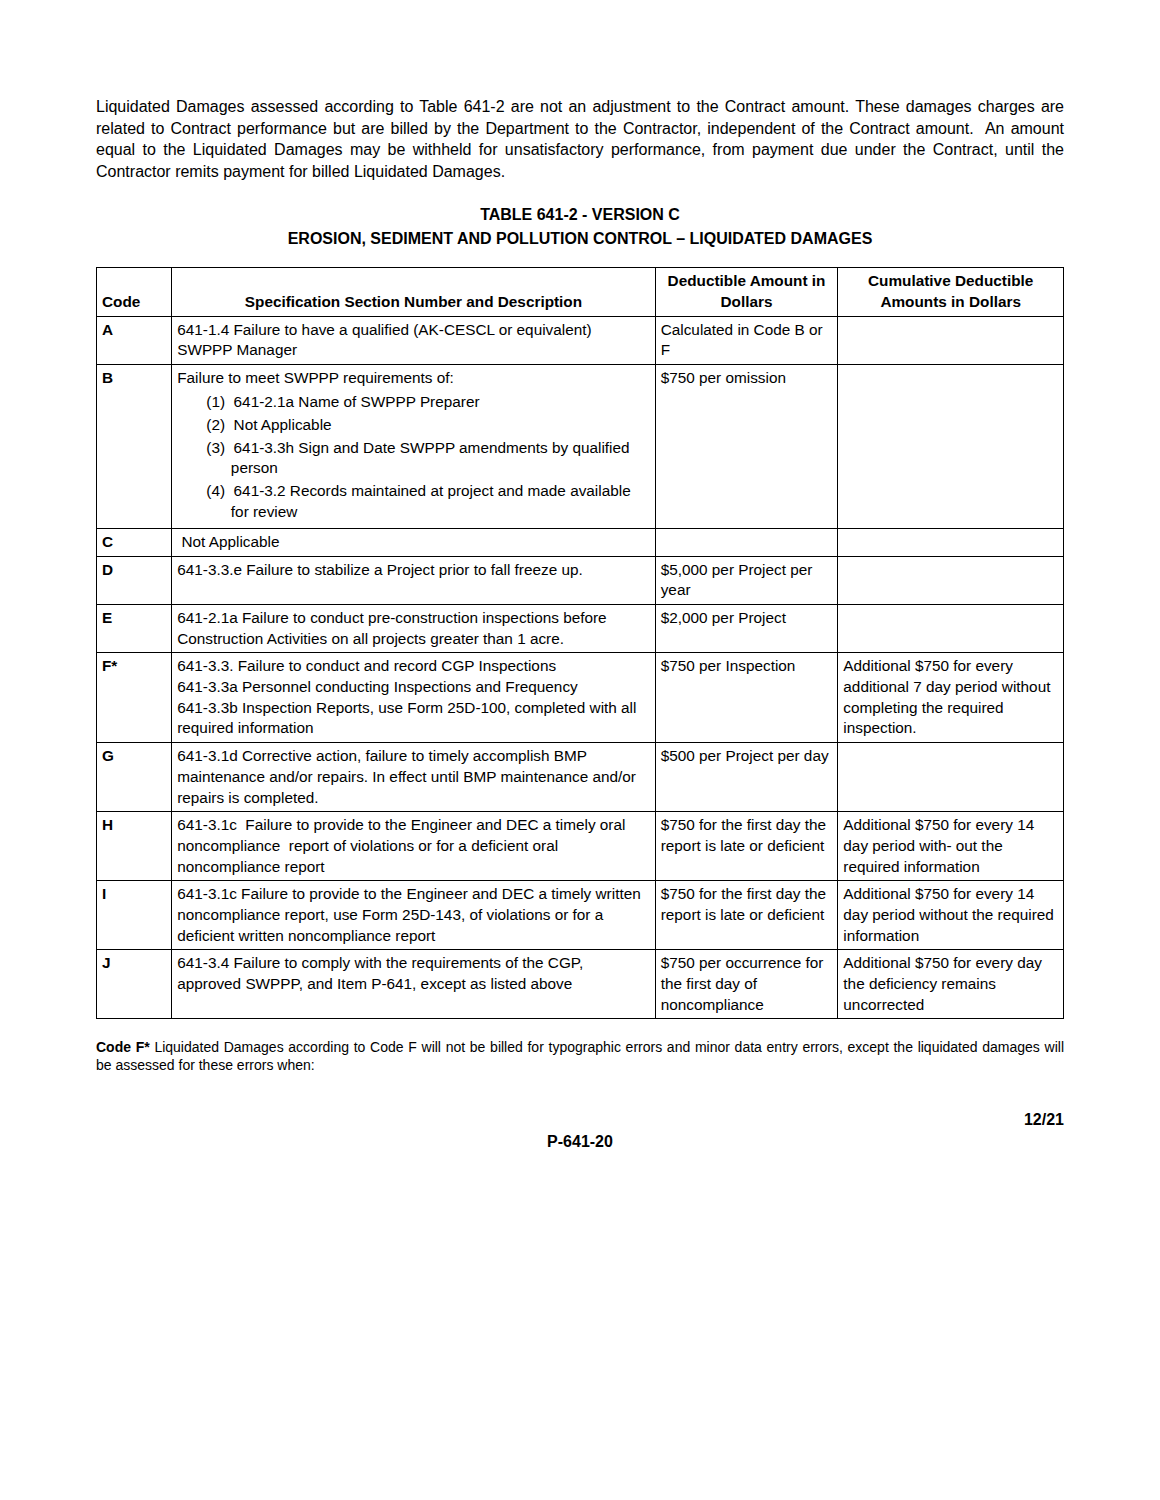Liquidated Damages assessed according to Table 641-2 are not an adjustment to the Contract amount. These damages charges are related to Contract performance but are billed by the Department to the Contractor, independent of the Contract amount. An amount equal to the Liquidated Damages may be withheld for unsatisfactory performance, from payment due under the Contract, until the Contractor remits payment for billed Liquidated Damages.
TABLE 641-2 - VERSION C
EROSION, SEDIMENT AND POLLUTION CONTROL – LIQUIDATED DAMAGES
| Code | Specification Section Number and Description | Deductible Amount in Dollars | Cumulative Deductible Amounts in Dollars |
| --- | --- | --- | --- |
| A | 641-1.4 Failure to have a qualified (AK-CESCL or equivalent) SWPPP Manager | Calculated in Code B or F | |
| B | Failure to meet SWPPP requirements of: (1) 641-2.1a Name of SWPPP Preparer (2) Not Applicable (3) 641-3.3h Sign and Date SWPPP amendments by qualified person (4) 641-3.2 Records maintained at project and made available for review | $750 per omission | |
| C | Not Applicable | | |
| D | 641-3.3.e Failure to stabilize a Project prior to fall freeze up. | $5,000 per Project per year | |
| E | 641-2.1a Failure to conduct pre-construction inspections before Construction Activities on all projects greater than 1 acre. | $2,000 per Project | |
| F* | 641-3.3. Failure to conduct and record CGP Inspections 641-3.3a Personnel conducting Inspections and Frequency 641-3.3b Inspection Reports, use Form 25D-100, completed with all required information | $750 per Inspection | Additional $750 for every additional 7 day period without completing the required inspection. |
| G | 641-3.1d Corrective action, failure to timely accomplish BMP maintenance and/or repairs. In effect until BMP maintenance and/or repairs is completed. | $500 per Project per day | |
| H | 641-3.1c Failure to provide to the Engineer and DEC a timely oral noncompliance report of violations or for a deficient oral noncompliance report | $750 for the first day the report is late or deficient | Additional $750 for every 14 day period with- out the required information |
| I | 641-3.1c Failure to provide to the Engineer and DEC a timely written noncompliance report, use Form 25D-143, of violations or for a deficient written noncompliance report | $750 for the first day the report is late or deficient | Additional $750 for every 14 day period without the required information |
| J | 641-3.4 Failure to comply with the requirements of the CGP, approved SWPPP, and Item P-641, except as listed above | $750 per occurrence for the first day of noncompliance | Additional $750 for every day the deficiency remains uncorrected |
Code F* Liquidated Damages according to Code F will not be billed for typographic errors and minor data entry errors, except the liquidated damages will be assessed for these errors when:
12/21
P-641-20